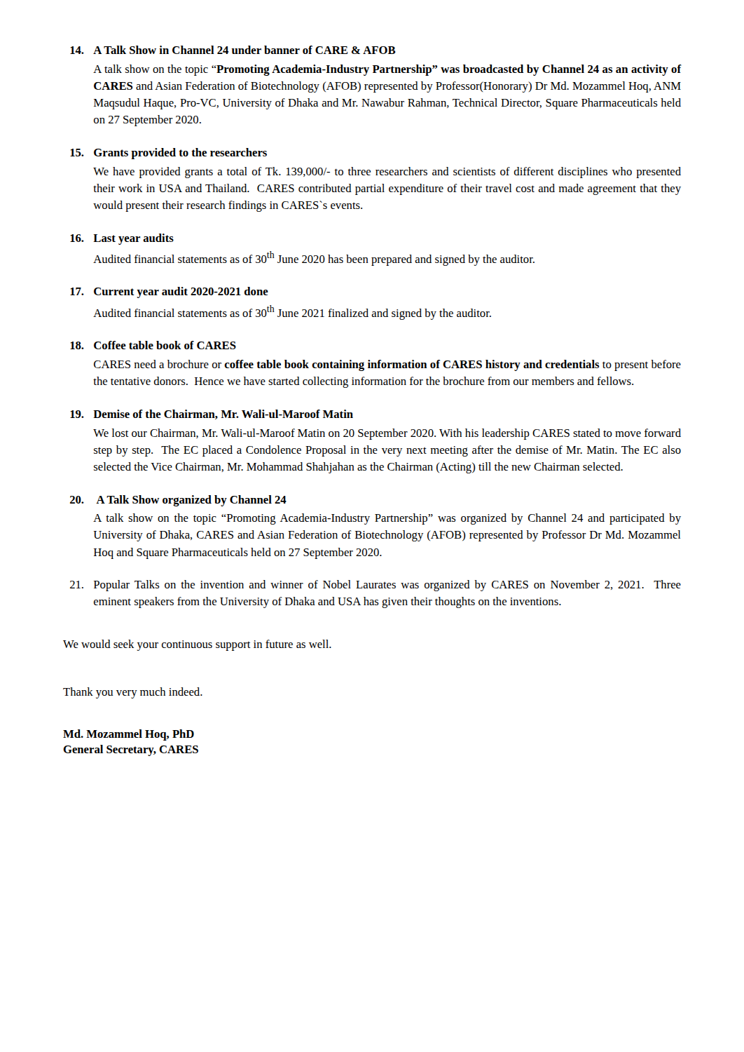A Talk Show in Channel 24 under banner of CARE & AFOB
A talk show on the topic “Promoting Academia-Industry Partnership” was broadcasted by Channel 24 as an activity of CARES and Asian Federation of Biotechnology (AFOB) represented by Professor(Honorary) Dr Md. Mozammel Hoq, ANM Maqsudul Haque, Pro-VC, University of Dhaka and Mr. Nawabur Rahman, Technical Director, Square Pharmaceuticals held on 27 September 2020.
Grants provided to the researchers
We have provided grants a total of Tk. 139,000/- to three researchers and scientists of different disciplines who presented their work in USA and Thailand. CARES contributed partial expenditure of their travel cost and made agreement that they would present their research findings in CARES`s events.
Last year audits
Audited financial statements as of 30th June 2020 has been prepared and signed by the auditor.
Current year audit 2020-2021 done
Audited financial statements as of 30th June 2021 finalized and signed by the auditor.
Coffee table book of CARES
CARES need a brochure or coffee table book containing information of CARES history and credentials to present before the tentative donors. Hence we have started collecting information for the brochure from our members and fellows.
Demise of the Chairman, Mr. Wali-ul-Maroof Matin
We lost our Chairman, Mr. Wali-ul-Maroof Matin on 20 September 2020. With his leadership CARES stated to move forward step by step. The EC placed a Condolence Proposal in the very next meeting after the demise of Mr. Matin. The EC also selected the Vice Chairman, Mr. Mohammad Shahjahan as the Chairman (Acting) till the new Chairman selected.
A Talk Show organized by Channel 24
A talk show on the topic “Promoting Academia-Industry Partnership” was organized by Channel 24 and participated by University of Dhaka, CARES and Asian Federation of Biotechnology (AFOB) represented by Professor Dr Md. Mozammel Hoq and Square Pharmaceuticals held on 27 September 2020.
Popular Talks on the invention and winner of Nobel Laurates was organized by CARES on November 2, 2021. Three eminent speakers from the University of Dhaka and USA has given their thoughts on the inventions.
We would seek your continuous support in future as well.
Thank you very much indeed.
Md. Mozammel Hoq, PhD
General Secretary, CARES